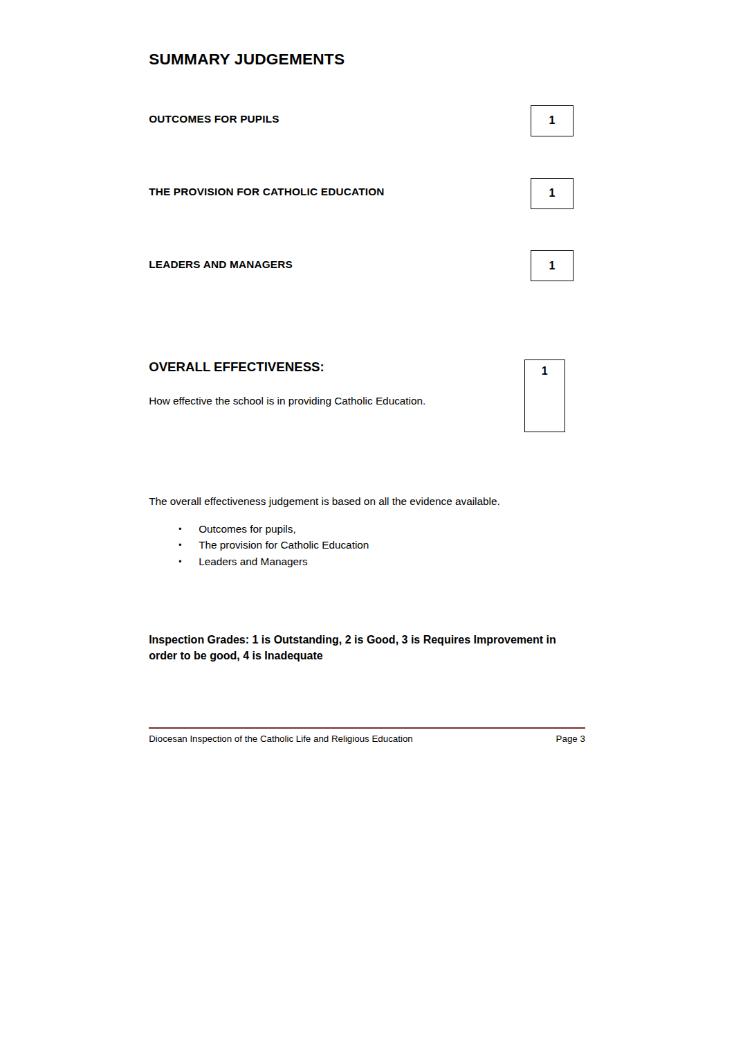SUMMARY JUDGEMENTS
OUTCOMES FOR PUPILS
1
THE PROVISION FOR CATHOLIC EDUCATION
1
LEADERS AND MANAGERS
1
OVERALL EFFECTIVENESS:
How effective the school is in providing Catholic Education.
1
The overall effectiveness judgement is based on all the evidence available.
Outcomes for pupils,
The provision for Catholic Education
Leaders and Managers
Inspection Grades: 1 is Outstanding, 2 is Good, 3 is Requires Improvement in order to be good, 4 is Inadequate
Diocesan Inspection of the Catholic Life and Religious Education Page 3